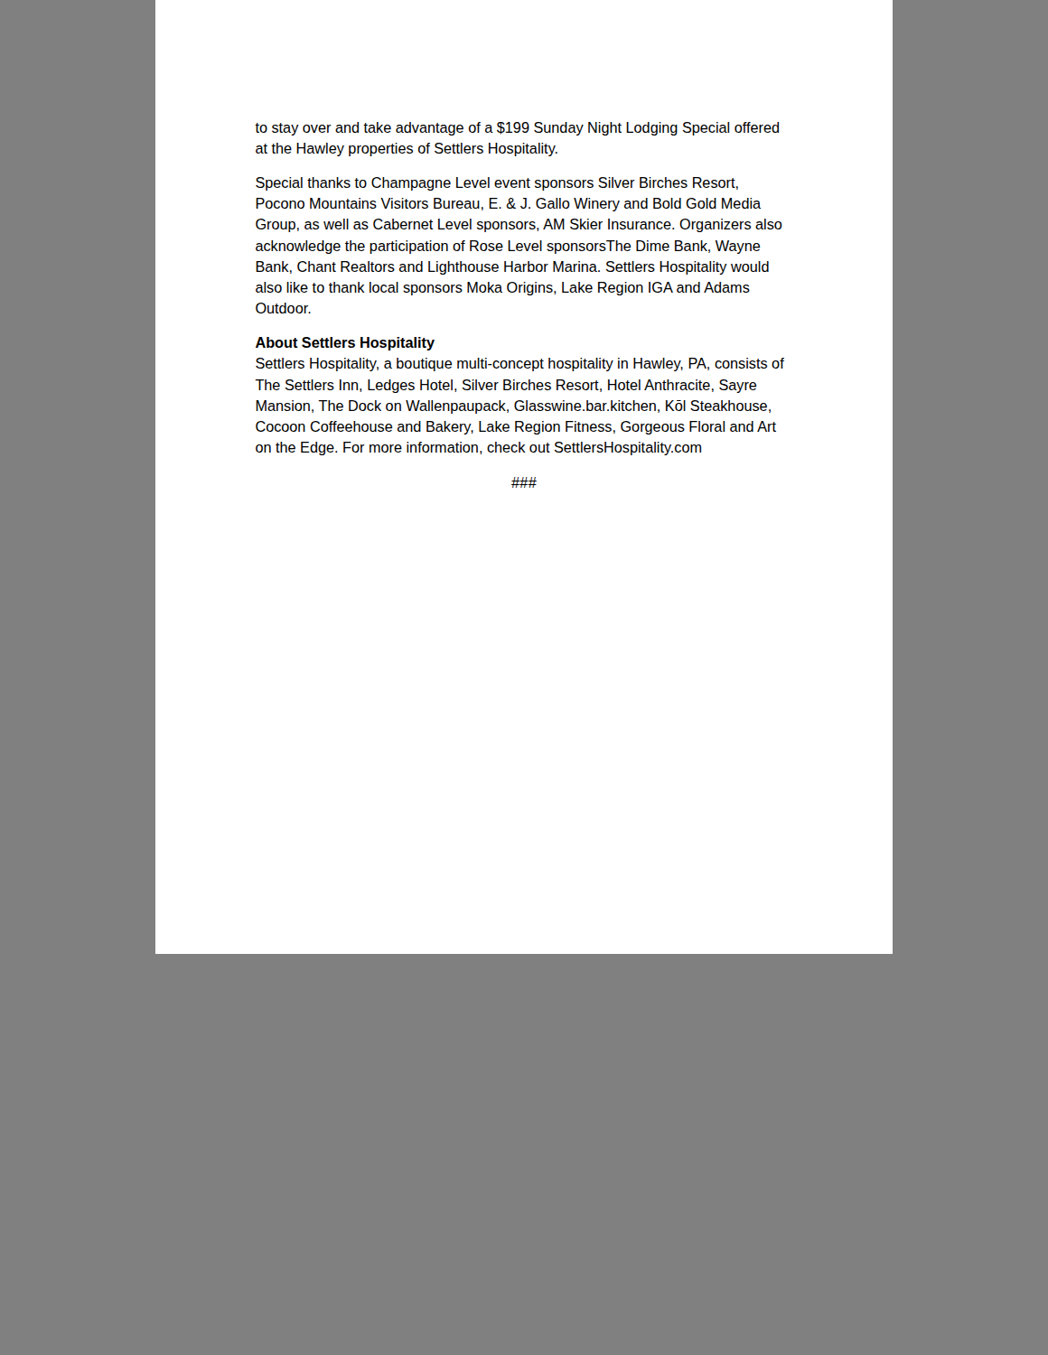to stay over and take advantage of a $199 Sunday Night Lodging Special offered at the Hawley properties of Settlers Hospitality.
Special thanks to Champagne Level event sponsors Silver Birches Resort, Pocono Mountains Visitors Bureau, E. & J. Gallo Winery and Bold Gold Media Group, as well as Cabernet Level sponsors, AM Skier Insurance. Organizers also acknowledge the participation of Rose Level sponsorsThe Dime Bank, Wayne Bank, Chant Realtors and Lighthouse Harbor Marina. Settlers Hospitality would also like to thank local sponsors Moka Origins, Lake Region IGA and Adams Outdoor.
About Settlers Hospitality
Settlers Hospitality, a boutique multi-concept hospitality in Hawley, PA, consists of The Settlers Inn, Ledges Hotel, Silver Birches Resort, Hotel Anthracite, Sayre Mansion, The Dock on Wallenpaupack, Glasswine.bar.kitchen, Kōl Steakhouse, Cocoon Coffeehouse and Bakery, Lake Region Fitness, Gorgeous Floral and Art on the Edge. For more information, check out SettlersHospitality.com
###